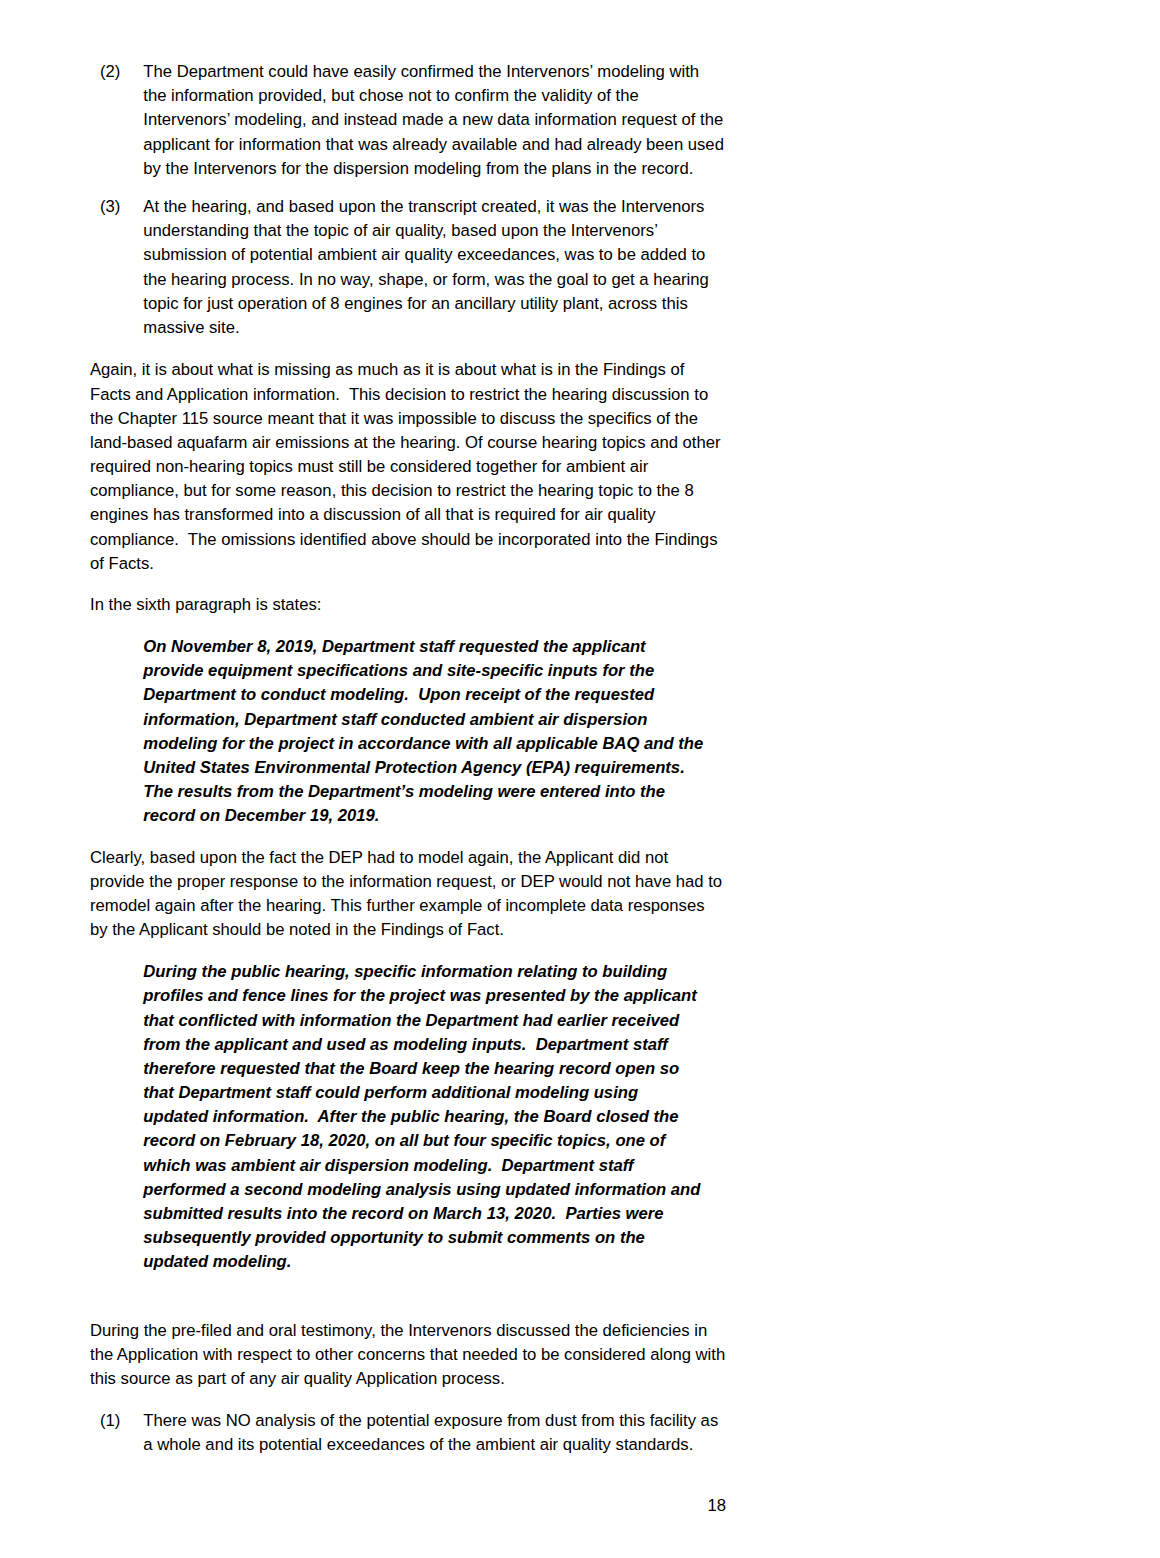(2) The Department could have easily confirmed the Intervenors’ modeling with the information provided, but chose not to confirm the validity of the Intervenors’ modeling, and instead made a new data information request of the applicant for information that was already available and had already been used by the Intervenors for the dispersion modeling from the plans in the record.
(3) At the hearing, and based upon the transcript created, it was the Intervenors understanding that the topic of air quality, based upon the Intervenors’ submission of potential ambient air quality exceedances, was to be added to the hearing process. In no way, shape, or form, was the goal to get a hearing topic for just operation of 8 engines for an ancillary utility plant, across this massive site.
Again, it is about what is missing as much as it is about what is in the Findings of Facts and Application information. This decision to restrict the hearing discussion to the Chapter 115 source meant that it was impossible to discuss the specifics of the land-based aquafarm air emissions at the hearing. Of course hearing topics and other required non-hearing topics must still be considered together for ambient air compliance, but for some reason, this decision to restrict the hearing topic to the 8 engines has transformed into a discussion of all that is required for air quality compliance. The omissions identified above should be incorporated into the Findings of Facts.
In the sixth paragraph is states:
On November 8, 2019, Department staff requested the applicant provide equipment specifications and site-specific inputs for the Department to conduct modeling. Upon receipt of the requested information, Department staff conducted ambient air dispersion modeling for the project in accordance with all applicable BAQ and the United States Environmental Protection Agency (EPA) requirements. The results from the Department’s modeling were entered into the record on December 19, 2019.
Clearly, based upon the fact the DEP had to model again, the Applicant did not provide the proper response to the information request, or DEP would not have had to remodel again after the hearing. This further example of incomplete data responses by the Applicant should be noted in the Findings of Fact.
During the public hearing, specific information relating to building profiles and fence lines for the project was presented by the applicant that conflicted with information the Department had earlier received from the applicant and used as modeling inputs. Department staff therefore requested that the Board keep the hearing record open so that Department staff could perform additional modeling using updated information. After the public hearing, the Board closed the record on February 18, 2020, on all but four specific topics, one of which was ambient air dispersion modeling. Department staff performed a second modeling analysis using updated information and submitted results into the record on March 13, 2020. Parties were subsequently provided opportunity to submit comments on the updated modeling.
During the pre-filed and oral testimony, the Intervenors discussed the deficiencies in the Application with respect to other concerns that needed to be considered along with this source as part of any air quality Application process.
(1) There was NO analysis of the potential exposure from dust from this facility as a whole and its potential exceedances of the ambient air quality standards.
18